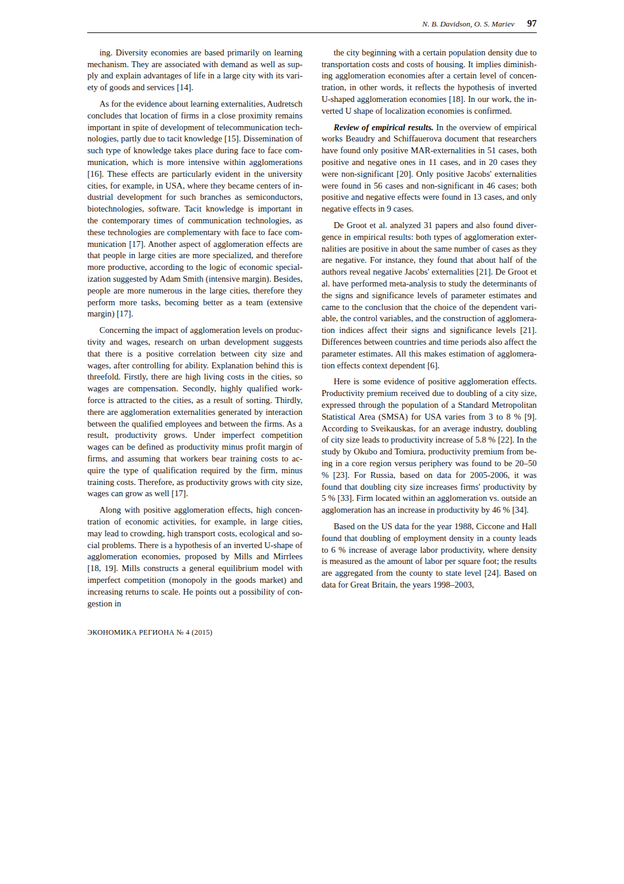N. B. Davidson, O. S. Mariev 97
ing. Diversity economies are based primarily on learning mechanism. They are associated with demand as well as supply and explain advantages of life in a large city with its variety of goods and services [14].
As for the evidence about learning externalities, Audretsch concludes that location of firms in a close proximity remains important in spite of development of telecommunication technologies, partly due to tacit knowledge [15]. Dissemination of such type of knowledge takes place during face to face communication, which is more intensive within agglomerations [16]. These effects are particularly evident in the university cities, for example, in USA, where they became centers of industrial development for such branches as semiconductors, biotechnologies, software. Tacit knowledge is important in the contemporary times of communication technologies, as these technologies are complementary with face to face communication [17]. Another aspect of agglomeration effects are that people in large cities are more specialized, and therefore more productive, according to the logic of economic specialization suggested by Adam Smith (intensive margin). Besides, people are more numerous in the large cities, therefore they perform more tasks, becoming better as a team (extensive margin) [17].
Concerning the impact of agglomeration levels on productivity and wages, research on urban development suggests that there is a positive correlation between city size and wages, after controlling for ability. Explanation behind this is threefold. Firstly, there are high living costs in the cities, so wages are compensation. Secondly, highly qualified workforce is attracted to the cities, as a result of sorting. Thirdly, there are agglomeration externalities generated by interaction between the qualified employees and between the firms. As a result, productivity grows. Under imperfect competition wages can be defined as productivity minus profit margin of firms, and assuming that workers bear training costs to acquire the type of qualification required by the firm, minus training costs. Therefore, as productivity grows with city size, wages can grow as well [17].
Along with positive agglomeration effects, high concentration of economic activities, for example, in large cities, may lead to crowding, high transport costs, ecological and social problems. There is a hypothesis of an inverted U-shape of agglomeration economies, proposed by Mills and Mirrlees [18, 19]. Mills constructs a general equilibrium model with imperfect competition (monopoly in the goods market) and increasing returns to scale. He points out a possibility of congestion in
the city beginning with a certain population density due to transportation costs and costs of housing. It implies diminishing agglomeration economies after a certain level of concentration, in other words, it reflects the hypothesis of inverted U-shaped agglomeration economies [18]. In our work, the inverted U shape of localization economies is confirmed.
Review of empirical results. In the overview of empirical works Beaudry and Schiffauerova document that researchers have found only positive MAR-externalities in 51 cases, both positive and negative ones in 11 cases, and in 20 cases they were non-significant [20]. Only positive Jacobs' externalities were found in 56 cases and non-significant in 46 cases; both positive and negative effects were found in 13 cases, and only negative effects in 9 cases.
De Groot et al. analyzed 31 papers and also found divergence in empirical results: both types of agglomeration externalities are positive in about the same number of cases as they are negative. For instance, they found that about half of the authors reveal negative Jacobs' externalities [21]. De Groot et al. have performed meta-analysis to study the determinants of the signs and significance levels of parameter estimates and came to the conclusion that the choice of the dependent variable, the control variables, and the construction of agglomeration indices affect their signs and significance levels [21]. Differences between countries and time periods also affect the parameter estimates. All this makes estimation of agglomeration effects context dependent [6].
Here is some evidence of positive agglomeration effects. Productivity premium received due to doubling of a city size, expressed through the population of a Standard Metropolitan Statistical Area (SMSA) for USA varies from 3 to 8 % [9]. According to Sveikauskas, for an average industry, doubling of city size leads to productivity increase of 5.8 % [22]. In the study by Okubo and Tomiura, productivity premium from being in a core region versus periphery was found to be 20–50 % [23]. For Russia, based on data for 2005-2006, it was found that doubling city size increases firms' productivity by 5 % [33]. Firm located within an agglomeration vs. outside an agglomeration has an increase in productivity by 46 % [34].
Based on the US data for the year 1988, Ciccone and Hall found that doubling of employment density in a county leads to 6 % increase of average labor productivity, where density is measured as the amount of labor per square foot; the results are aggregated from the county to state level [24]. Based on data for Great Britain, the years 1998–2003,
ЭКОНОМИКА РЕГИОНА № 4 (2015)